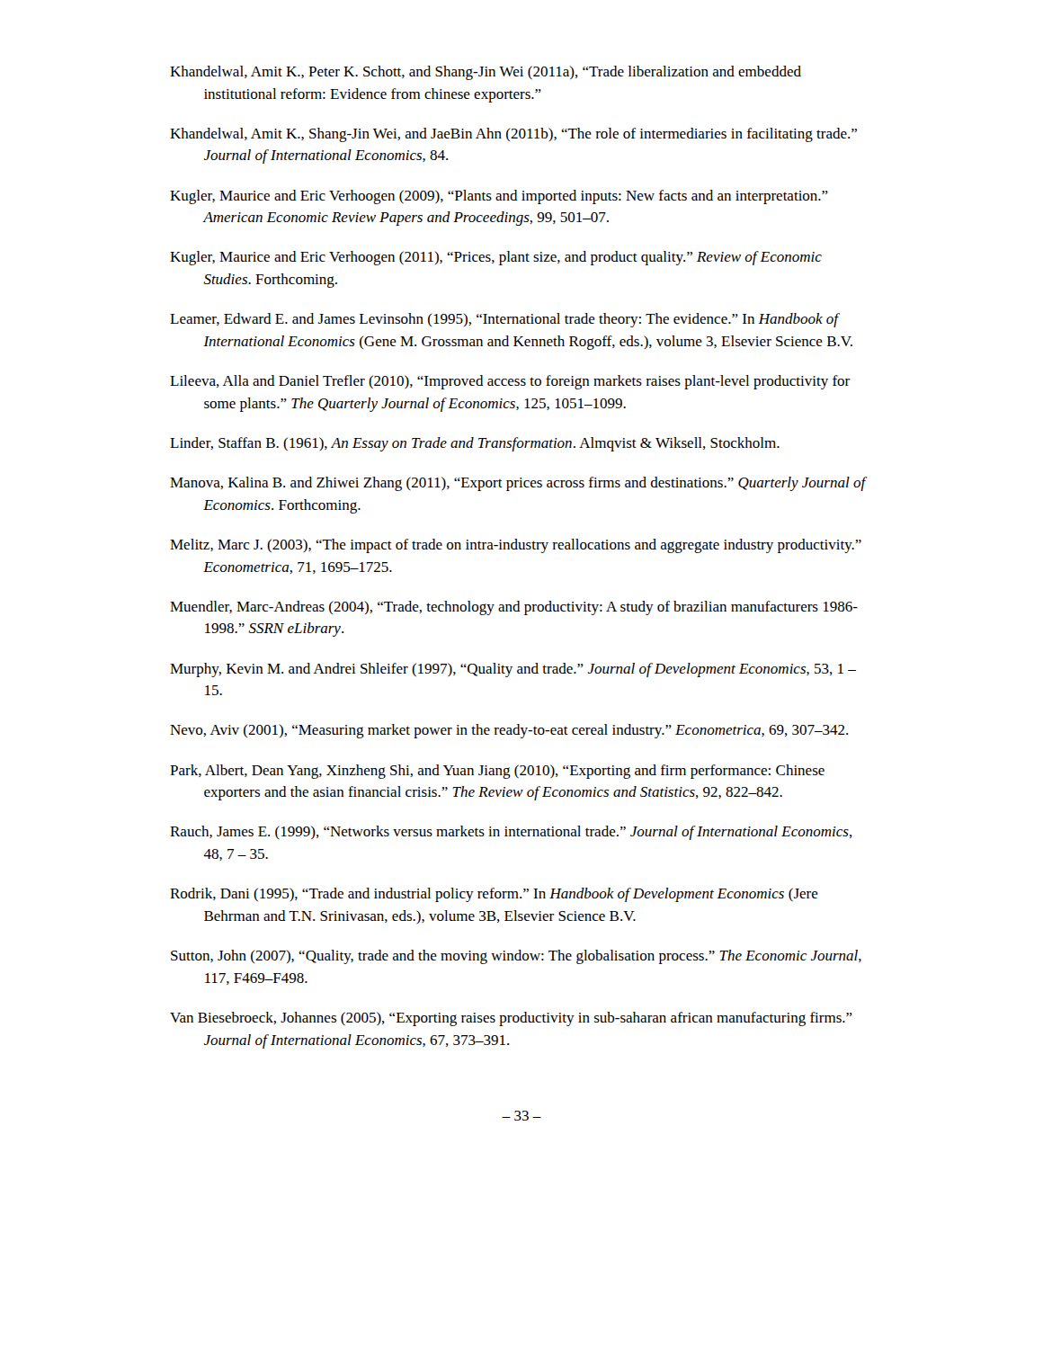Khandelwal, Amit K., Peter K. Schott, and Shang-Jin Wei (2011a), “Trade liberalization and embedded institutional reform: Evidence from chinese exporters.”
Khandelwal, Amit K., Shang-Jin Wei, and JaeBin Ahn (2011b), “The role of intermediaries in facilitating trade.” Journal of International Economics, 84.
Kugler, Maurice and Eric Verhoogen (2009), “Plants and imported inputs: New facts and an interpretation.” American Economic Review Papers and Proceedings, 99, 501–07.
Kugler, Maurice and Eric Verhoogen (2011), “Prices, plant size, and product quality.” Review of Economic Studies. Forthcoming.
Leamer, Edward E. and James Levinsohn (1995), “International trade theory: The evidence.” In Handbook of International Economics (Gene M. Grossman and Kenneth Rogoff, eds.), volume 3, Elsevier Science B.V.
Lileeva, Alla and Daniel Trefler (2010), “Improved access to foreign markets raises plant-level productivity for some plants.” The Quarterly Journal of Economics, 125, 1051–1099.
Linder, Staffan B. (1961), An Essay on Trade and Transformation. Almqvist & Wiksell, Stockholm.
Manova, Kalina B. and Zhiwei Zhang (2011), “Export prices across firms and destinations.” Quarterly Journal of Economics. Forthcoming.
Melitz, Marc J. (2003), “The impact of trade on intra-industry reallocations and aggregate industry productivity.” Econometrica, 71, 1695–1725.
Muendler, Marc-Andreas (2004), “Trade, technology and productivity: A study of brazilian manufacturers 1986-1998.” SSRN eLibrary.
Murphy, Kevin M. and Andrei Shleifer (1997), “Quality and trade.” Journal of Development Economics, 53, 1 – 15.
Nevo, Aviv (2001), “Measuring market power in the ready-to-eat cereal industry.” Econometrica, 69, 307–342.
Park, Albert, Dean Yang, Xinzheng Shi, and Yuan Jiang (2010), “Exporting and firm performance: Chinese exporters and the asian financial crisis.” The Review of Economics and Statistics, 92, 822–842.
Rauch, James E. (1999), “Networks versus markets in international trade.” Journal of International Economics, 48, 7 – 35.
Rodrik, Dani (1995), “Trade and industrial policy reform.” In Handbook of Development Economics (Jere Behrman and T.N. Srinivasan, eds.), volume 3B, Elsevier Science B.V.
Sutton, John (2007), “Quality, trade and the moving window: The globalisation process.” The Economic Journal, 117, F469–F498.
Van Biesebroeck, Johannes (2005), “Exporting raises productivity in sub-saharan african manufacturing firms.” Journal of International Economics, 67, 373–391.
– 33 –